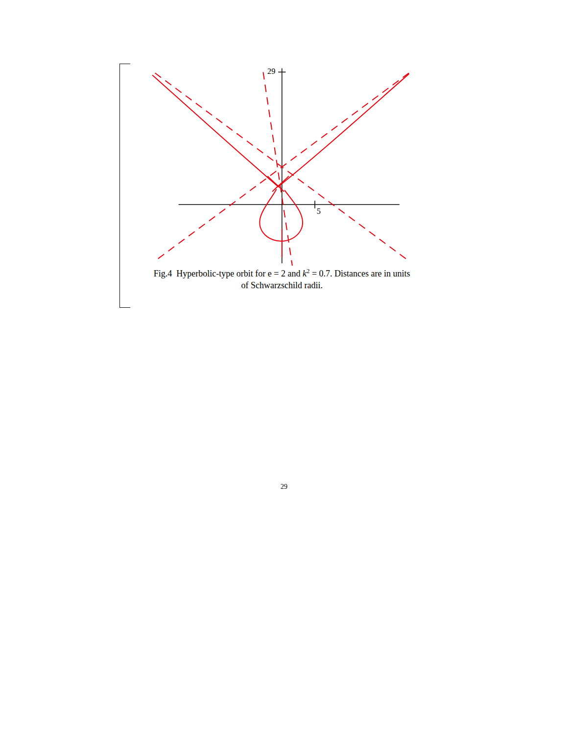29 5
Fig.4 Hyperbolic-type orbit for e = 2 and k2 = 0.7. Distances are in units of Schwarzschild radii.
29